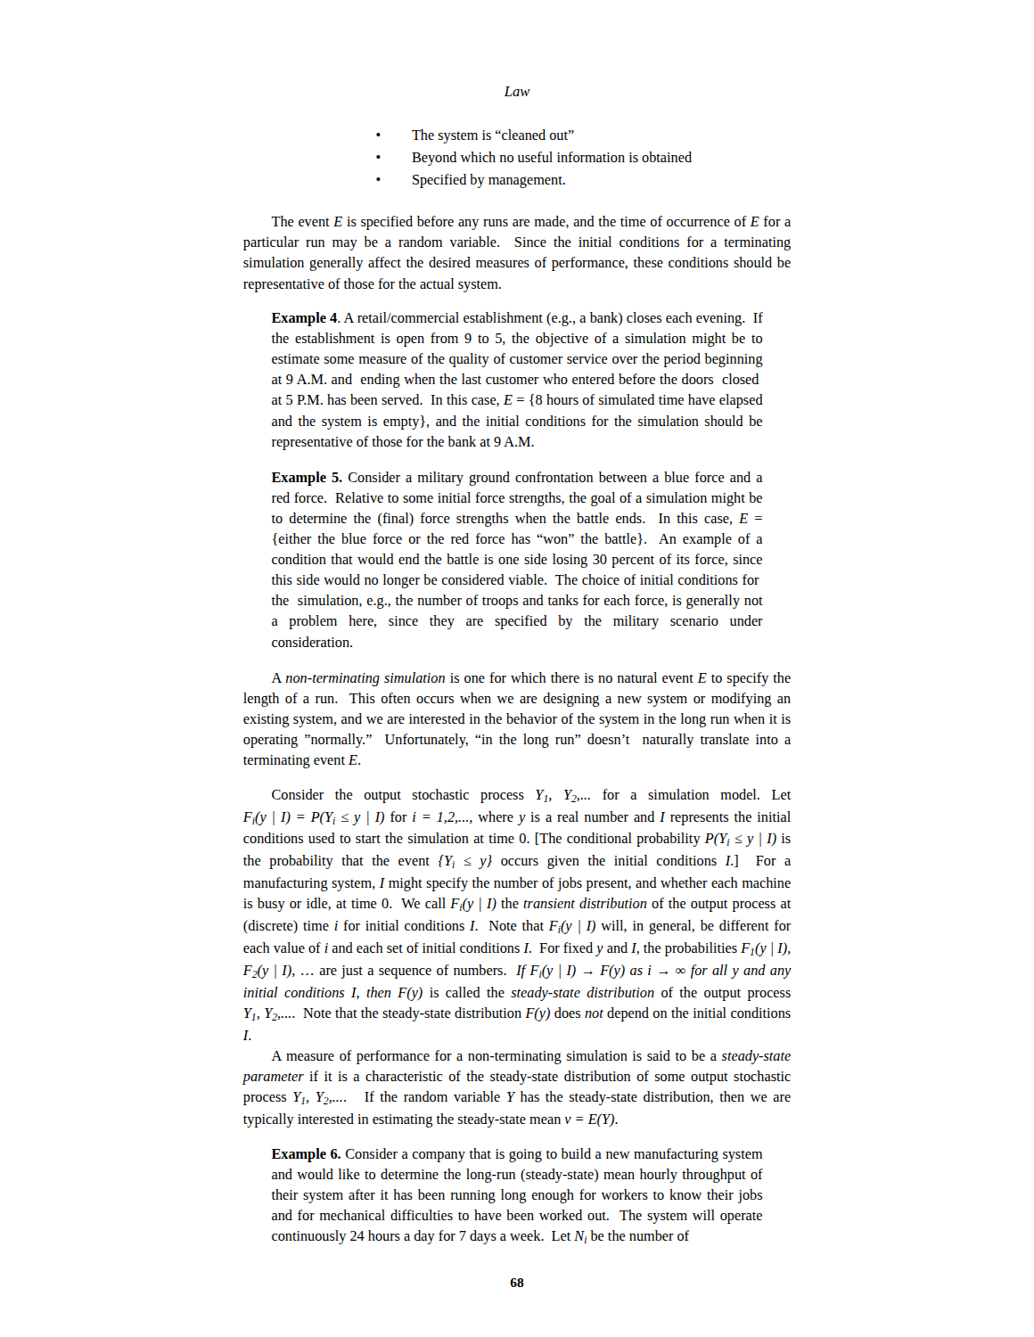Law
The system is “cleaned out”
Beyond which no useful information is obtained
Specified by management.
The event E is specified before any runs are made, and the time of occurrence of E for a particular run may be a random variable. Since the initial conditions for a terminating simulation generally affect the desired measures of performance, these conditions should be representative of those for the actual system.
Example 4. A retail/commercial establishment (e.g., a bank) closes each evening. If the establishment is open from 9 to 5, the objective of a simulation might be to estimate some measure of the quality of customer service over the period beginning at 9 A.M. and ending when the last customer who entered before the doors closed at 5 P.M. has been served. In this case, E = {8 hours of simulated time have elapsed and the system is empty}, and the initial conditions for the simulation should be representative of those for the bank at 9 A.M.
Example 5. Consider a military ground confrontation between a blue force and a red force. Relative to some initial force strengths, the goal of a simulation might be to determine the (final) force strengths when the battle ends. In this case, E = {either the blue force or the red force has “won” the battle}. An example of a condition that would end the battle is one side losing 30 percent of its force, since this side would no longer be considered viable. The choice of initial conditions for the simulation, e.g., the number of troops and tanks for each force, is generally not a problem here, since they are specified by the military scenario under consideration.
A non-terminating simulation is one for which there is no natural event E to specify the length of a run. This often occurs when we are designing a new system or modifying an existing system, and we are interested in the behavior of the system in the long run when it is operating ”normally.” Unfortunately, “in the long run” doesn’t naturally translate into a terminating event E.
Consider the output stochastic process Y1, Y2,... for a simulation model. Let Fi(y | I) = P(Yi ≤ y | I) for i = 1,2,..., where y is a real number and I represents the initial conditions used to start the simulation at time 0. [The conditional probability P(Yi ≤ y | I) is the probability that the event {Yi ≤ y} occurs given the initial conditions I.] For a manufacturing system, I might specify the number of jobs present, and whether each machine is busy or idle, at time 0. We call Fi(y | I) the transient distribution of the output process at (discrete) time i for initial conditions I. Note that Fi(y | I) will, in general, be different for each value of i and each set of initial conditions I. For fixed y and I, the probabilities F1(y | I), F2(y | I), … are just a sequence of numbers. If Fi(y | I) → F(y) as i → ∞ for all y and any initial conditions I, then F(y) is called the steady-state distribution of the output process Y1, Y2,.... Note that the steady-state distribution F(y) does not depend on the initial conditions I.
A measure of performance for a non-terminating simulation is said to be a steady-state parameter if it is a characteristic of the steady-state distribution of some output stochastic process Y1, Y2,.... If the random variable Y has the steady-state distribution, then we are typically interested in estimating the steady-state mean ν = E(Y).
Example 6. Consider a company that is going to build a new manufacturing system and would like to determine the long-run (steady-state) mean hourly throughput of their system after it has been running long enough for workers to know their jobs and for mechanical difficulties to have been worked out. The system will operate continuously 24 hours a day for 7 days a week. Let Ni be the number of
68